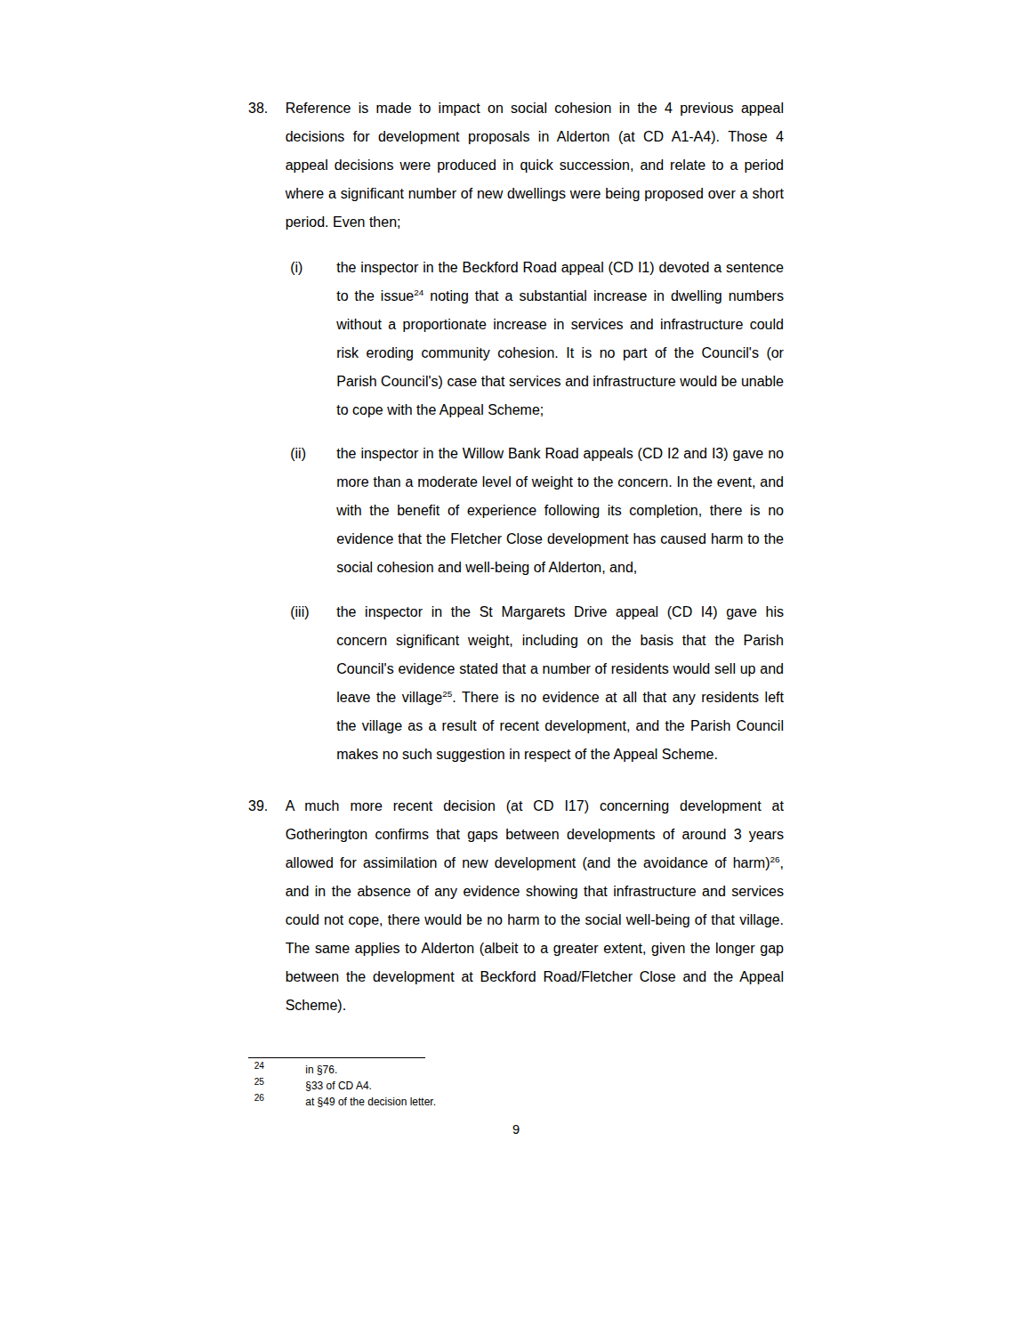38. Reference is made to impact on social cohesion in the 4 previous appeal decisions for development proposals in Alderton (at CD A1-A4). Those 4 appeal decisions were produced in quick succession, and relate to a period where a significant number of new dwellings were being proposed over a short period. Even then;
(i) the inspector in the Beckford Road appeal (CD I1) devoted a sentence to the issue24 noting that a substantial increase in dwelling numbers without a proportionate increase in services and infrastructure could risk eroding community cohesion. It is no part of the Council's (or Parish Council's) case that services and infrastructure would be unable to cope with the Appeal Scheme;
(ii) the inspector in the Willow Bank Road appeals (CD I2 and I3) gave no more than a moderate level of weight to the concern. In the event, and with the benefit of experience following its completion, there is no evidence that the Fletcher Close development has caused harm to the social cohesion and well-being of Alderton, and,
(iii) the inspector in the St Margarets Drive appeal (CD I4) gave his concern significant weight, including on the basis that the Parish Council's evidence stated that a number of residents would sell up and leave the village25. There is no evidence at all that any residents left the village as a result of recent development, and the Parish Council makes no such suggestion in respect of the Appeal Scheme.
39. A much more recent decision (at CD I17) concerning development at Gotherington confirms that gaps between developments of around 3 years allowed for assimilation of new development (and the avoidance of harm)26, and in the absence of any evidence showing that infrastructure and services could not cope, there would be no harm to the social well-being of that village. The same applies to Alderton (albeit to a greater extent, given the longer gap between the development at Beckford Road/Fletcher Close and the Appeal Scheme).
| 24 | in §76. |
| 25 | §33 of CD A4. |
| 26 | at §49 of the decision letter. |
9